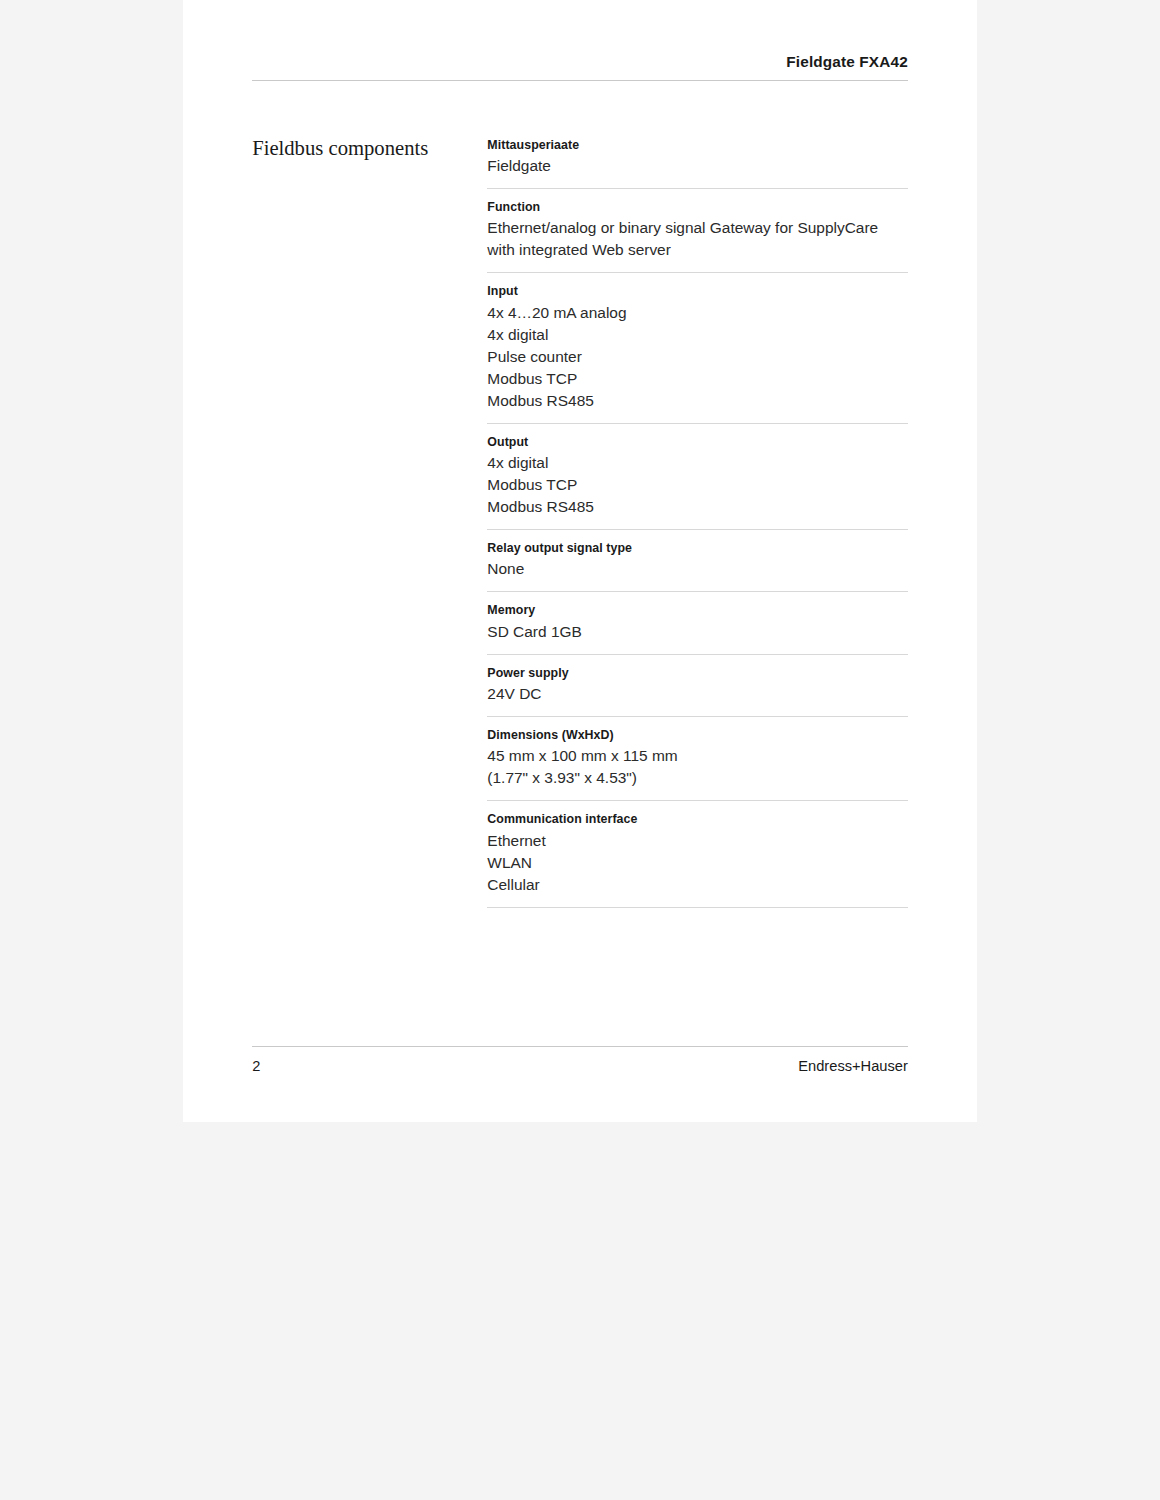Fieldgate FXA42
Fieldbus components
Mittausperiaate
Fieldgate
Function
Ethernet/analog or binary signal Gateway for SupplyCare with integrated Web server
Input
4x 4…20 mA analog 4x digital Pulse counter Modbus TCP Modbus RS485
Output
4x digital Modbus TCP Modbus RS485
Relay output signal type
None
Memory
SD Card 1GB
Power supply
24V DC
Dimensions (WxHxD)
45 mm x 100 mm x 115 mm (1.77" x 3.93" x 4.53")
Communication interface
Ethernet WLAN Cellular
2 Endress+Hauser